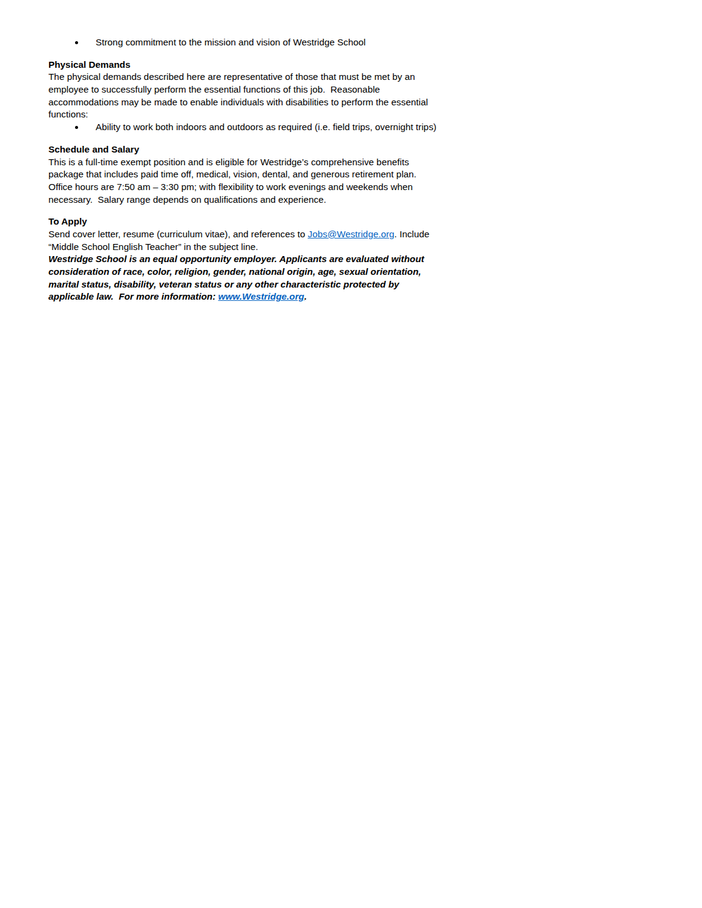Strong commitment to the mission and vision of Westridge School
Physical Demands
The physical demands described here are representative of those that must be met by an employee to successfully perform the essential functions of this job. Reasonable accommodations may be made to enable individuals with disabilities to perform the essential functions:
Ability to work both indoors and outdoors as required (i.e. field trips, overnight trips)
Schedule and Salary
This is a full-time exempt position and is eligible for Westridge’s comprehensive benefits package that includes paid time off, medical, vision, dental, and generous retirement plan. Office hours are 7:50 am – 3:30 pm; with flexibility to work evenings and weekends when necessary. Salary range depends on qualifications and experience.
To Apply
Send cover letter, resume (curriculum vitae), and references to Jobs@Westridge.org. Include “Middle School English Teacher” in the subject line.
Westridge School is an equal opportunity employer. Applicants are evaluated without consideration of race, color, religion, gender, national origin, age, sexual orientation, marital status, disability, veteran status or any other characteristic protected by applicable law. For more information: www.Westridge.org.